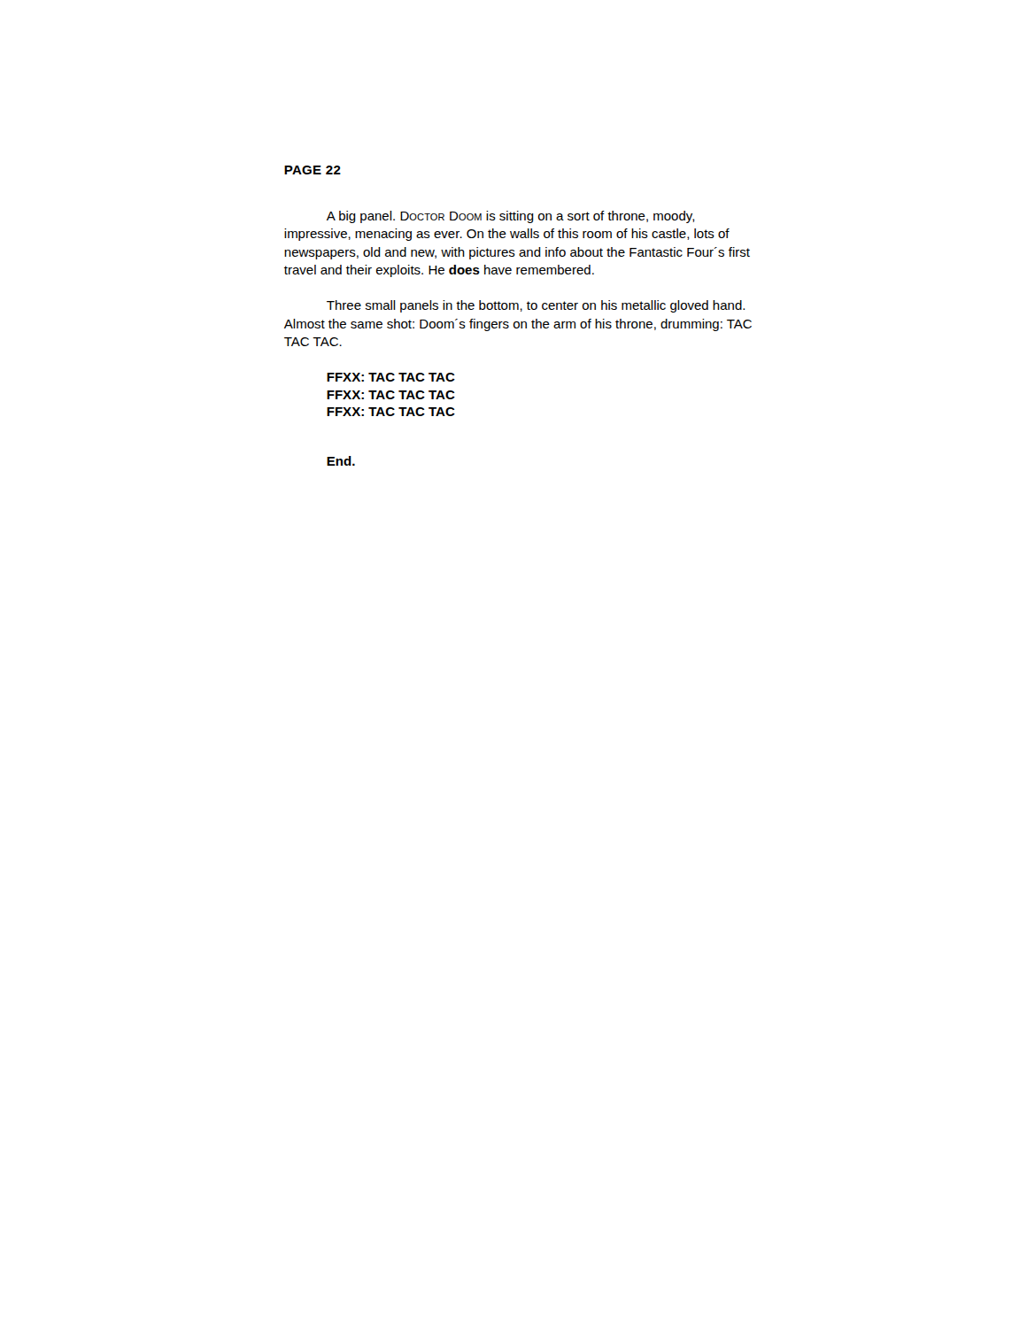PAGE 22
A big panel. Doctor Doom is sitting on a sort of throne, moody, impressive, menacing as ever. On the walls of this room of his castle, lots of newspapers, old and new, with pictures and info about the Fantastic Four´s first travel and their exploits. He does have remembered.
Three small panels in the bottom, to center on his metallic gloved hand. Almost the same shot: Doom´s fingers on the arm of his throne, drumming: TAC TAC TAC.
FFXX: TAC TAC TAC
FFXX: TAC TAC TAC
FFXX: TAC TAC TAC
End.